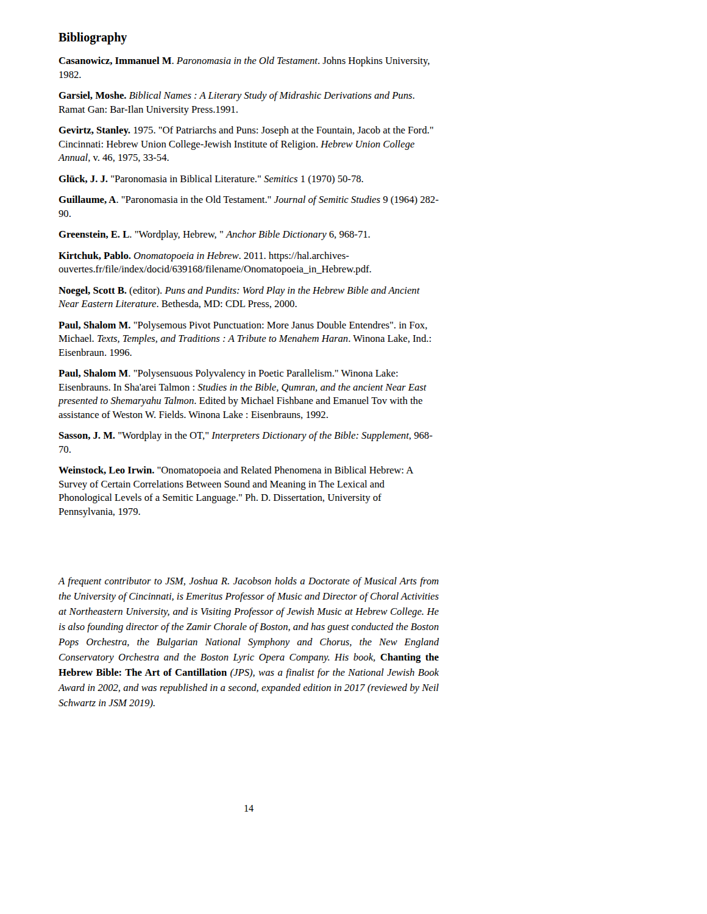Bibliography
Casanowicz, Immanuel M. Paronomasia in the Old Testament. Johns Hopkins University, 1982.
Garsiel, Moshe. Biblical Names : A Literary Study of Midrashic Derivations and Puns. Ramat Gan: Bar-Ilan University Press.1991.
Gevirtz, Stanley. 1975. "Of Patriarchs and Puns: Joseph at the Fountain, Jacob at the Ford." Cincinnati: Hebrew Union College-Jewish Institute of Religion. Hebrew Union College Annual, v. 46, 1975, 33-54.
Glück, J. J. "Paronomasia in Biblical Literature." Semitics 1 (1970) 50-78.
Guillaume, A. "Paronomasia in the Old Testament." Journal of Semitic Studies 9 (1964) 282-90.
Greenstein, E. L. "Wordplay, Hebrew, " Anchor Bible Dictionary 6, 968-71.
Kirtchuk, Pablo. Onomatopoeia in Hebrew. 2011. https://hal.archives-ouvertes.fr/file/index/docid/639168/filename/Onomatopoeia_in_Hebrew.pdf.
Noegel, Scott B. (editor). Puns and Pundits: Word Play in the Hebrew Bible and Ancient Near Eastern Literature. Bethesda, MD: CDL Press, 2000.
Paul, Shalom M. "Polysemous Pivot Punctuation: More Janus Double Entendres". in Fox, Michael. Texts, Temples, and Traditions : A Tribute to Menahem Haran. Winona Lake, Ind.: Eisenbraun. 1996.
Paul, Shalom M. "Polysensuous Polyvalency in Poetic Parallelism." Winona Lake: Eisenbrauns. In Sha'arei Talmon : Studies in the Bible, Qumran, and the ancient Near East presented to Shemaryahu Talmon. Edited by Michael Fishbane and Emanuel Tov with the assistance of Weston W. Fields. Winona Lake : Eisenbrauns, 1992.
Sasson, J. M. "Wordplay in the OT," Interpreters Dictionary of the Bible: Supplement, 968-70.
Weinstock, Leo Irwin. "Onomatopoeia and Related Phenomena in Biblical Hebrew: A Survey of Certain Correlations Between Sound and Meaning in The Lexical and Phonological Levels of a Semitic Language." Ph. D. Dissertation, University of Pennsylvania, 1979.
A frequent contributor to JSM, Joshua R. Jacobson holds a Doctorate of Musical Arts from the University of Cincinnati, is Emeritus Professor of Music and Director of Choral Activities at Northeastern University, and is Visiting Professor of Jewish Music at Hebrew College. He is also founding director of the Zamir Chorale of Boston, and has guest conducted the Boston Pops Orchestra, the Bulgarian National Symphony and Chorus, the New England Conservatory Orchestra and the Boston Lyric Opera Company. His book, Chanting the Hebrew Bible: The Art of Cantillation (JPS), was a finalist for the National Jewish Book Award in 2002, and was republished in a second, expanded edition in 2017 (reviewed by Neil Schwartz in JSM 2019).
14